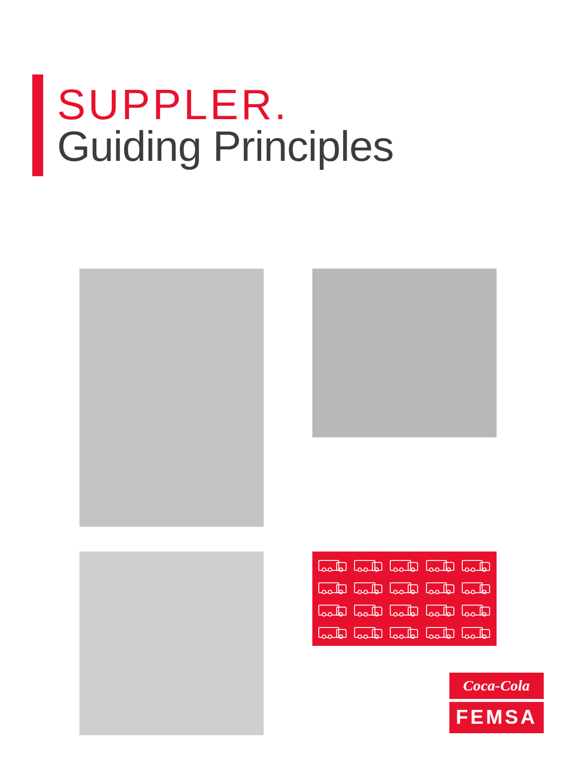SUPPLER. Guiding Principles
Coca-Cola
FEMSA